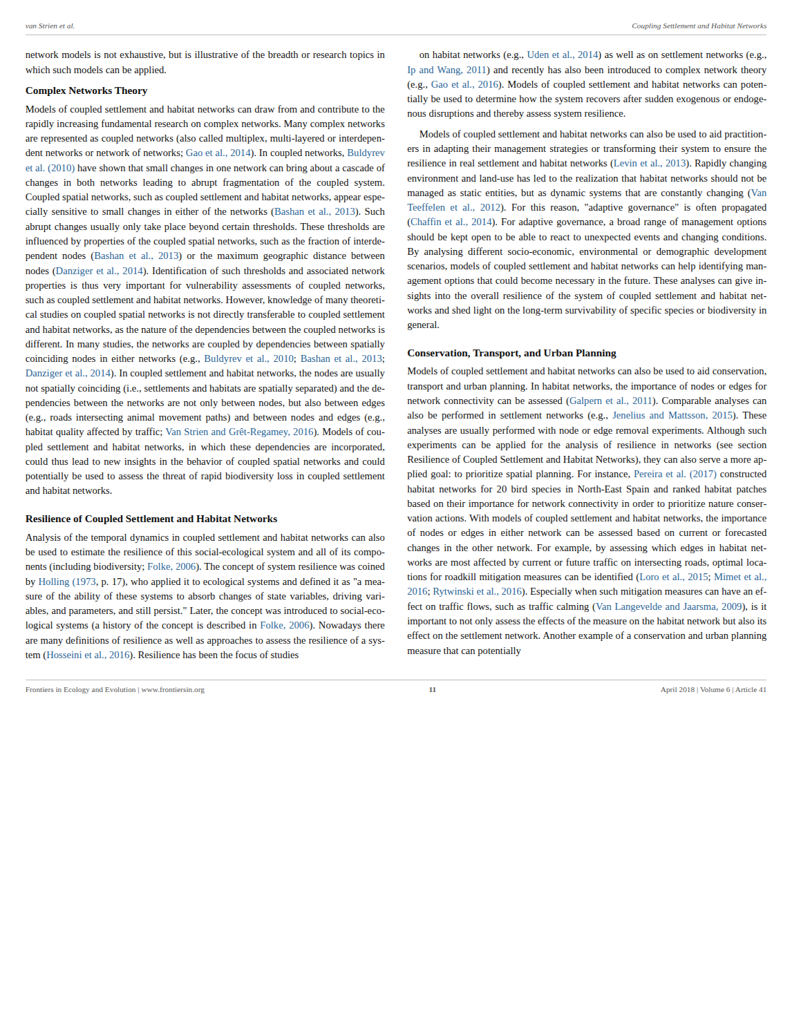van Strien et al. Coupling Settlement and Habitat Networks
network models is not exhaustive, but is illustrative of the breadth or research topics in which such models can be applied.
Complex Networks Theory
Models of coupled settlement and habitat networks can draw from and contribute to the rapidly increasing fundamental research on complex networks. Many complex networks are represented as coupled networks (also called multiplex, multi-layered or interdependent networks or network of networks; Gao et al., 2014). In coupled networks, Buldyrev et al. (2010) have shown that small changes in one network can bring about a cascade of changes in both networks leading to abrupt fragmentation of the coupled system. Coupled spatial networks, such as coupled settlement and habitat networks, appear especially sensitive to small changes in either of the networks (Bashan et al., 2013). Such abrupt changes usually only take place beyond certain thresholds. These thresholds are influenced by properties of the coupled spatial networks, such as the fraction of interdependent nodes (Bashan et al., 2013) or the maximum geographic distance between nodes (Danziger et al., 2014). Identification of such thresholds and associated network properties is thus very important for vulnerability assessments of coupled networks, such as coupled settlement and habitat networks. However, knowledge of many theoretical studies on coupled spatial networks is not directly transferable to coupled settlement and habitat networks, as the nature of the dependencies between the coupled networks is different. In many studies, the networks are coupled by dependencies between spatially coinciding nodes in either networks (e.g., Buldyrev et al., 2010; Bashan et al., 2013; Danziger et al., 2014). In coupled settlement and habitat networks, the nodes are usually not spatially coinciding (i.e., settlements and habitats are spatially separated) and the dependencies between the networks are not only between nodes, but also between edges (e.g., roads intersecting animal movement paths) and between nodes and edges (e.g., habitat quality affected by traffic; Van Strien and Grêt-Regamey, 2016). Models of coupled settlement and habitat networks, in which these dependencies are incorporated, could thus lead to new insights in the behavior of coupled spatial networks and could potentially be used to assess the threat of rapid biodiversity loss in coupled settlement and habitat networks.
Resilience of Coupled Settlement and Habitat Networks
Analysis of the temporal dynamics in coupled settlement and habitat networks can also be used to estimate the resilience of this social-ecological system and all of its components (including biodiversity; Folke, 2006). The concept of system resilience was coined by Holling (1973, p. 17), who applied it to ecological systems and defined it as "a measure of the ability of these systems to absorb changes of state variables, driving variables, and parameters, and still persist." Later, the concept was introduced to social-ecological systems (a history of the concept is described in Folke, 2006). Nowadays there are many definitions of resilience as well as approaches to assess the resilience of a system (Hosseini et al., 2016). Resilience has been the focus of studies
on habitat networks (e.g., Uden et al., 2014) as well as on settlement networks (e.g., Ip and Wang, 2011) and recently has also been introduced to complex network theory (e.g., Gao et al., 2016). Models of coupled settlement and habitat networks can potentially be used to determine how the system recovers after sudden exogenous or endogenous disruptions and thereby assess system resilience.
Models of coupled settlement and habitat networks can also be used to aid practitioners in adapting their management strategies or transforming their system to ensure the resilience in real settlement and habitat networks (Levin et al., 2013). Rapidly changing environment and land-use has led to the realization that habitat networks should not be managed as static entities, but as dynamic systems that are constantly changing (Van Teeffelen et al., 2012). For this reason, "adaptive governance" is often propagated (Chaffin et al., 2014). For adaptive governance, a broad range of management options should be kept open to be able to react to unexpected events and changing conditions. By analysing different socio-economic, environmental or demographic development scenarios, models of coupled settlement and habitat networks can help identifying management options that could become necessary in the future. These analyses can give insights into the overall resilience of the system of coupled settlement and habitat networks and shed light on the long-term survivability of specific species or biodiversity in general.
Conservation, Transport, and Urban Planning
Models of coupled settlement and habitat networks can also be used to aid conservation, transport and urban planning. In habitat networks, the importance of nodes or edges for network connectivity can be assessed (Galpern et al., 2011). Comparable analyses can also be performed in settlement networks (e.g., Jenelius and Mattsson, 2015). These analyses are usually performed with node or edge removal experiments. Although such experiments can be applied for the analysis of resilience in networks (see section Resilience of Coupled Settlement and Habitat Networks), they can also serve a more applied goal: to prioritize spatial planning. For instance, Pereira et al. (2017) constructed habitat networks for 20 bird species in North-East Spain and ranked habitat patches based on their importance for network connectivity in order to prioritize nature conservation actions. With models of coupled settlement and habitat networks, the importance of nodes or edges in either network can be assessed based on current or forecasted changes in the other network. For example, by assessing which edges in habitat networks are most affected by current or future traffic on intersecting roads, optimal locations for roadkill mitigation measures can be identified (Loro et al., 2015; Mimet et al., 2016; Rytwinski et al., 2016). Especially when such mitigation measures can have an effect on traffic flows, such as traffic calming (Van Langevelde and Jaarsma, 2009), is it important to not only assess the effects of the measure on the habitat network but also its effect on the settlement network. Another example of a conservation and urban planning measure that can potentially
Frontiers in Ecology and Evolution | www.frontiersin.org 11 April 2018 | Volume 6 | Article 41